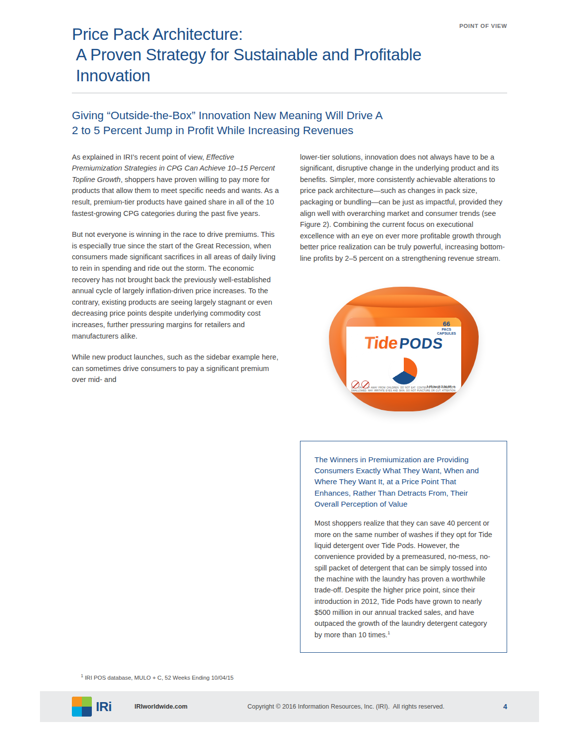POINT OF VIEW
Price Pack Architecture: A Proven Strategy for Sustainable and Profitable Innovation
Giving “Outside-the-Box” Innovation New Meaning Will Drive A
2 to 5 Percent Jump in Profit While Increasing Revenues
As explained in IRI’s recent point of view, Effective Premiumization Strategies in CPG Can Achieve 10–15 Percent Topline Growth, shoppers have proven willing to pay more for products that allow them to meet specific needs and wants. As a result, premium-tier products have gained share in all of the 10 fastest-growing CPG categories during the past five years.
But not everyone is winning in the race to drive premiums. This is especially true since the start of the Great Recession, when consumers made significant sacrifices in all areas of daily living to rein in spending and ride out the storm. The economic recovery has not brought back the previously well-established annual cycle of largely inflation-driven price increases. To the contrary, existing products are seeing largely stagnant or even decreasing price points despite underlying commodity cost increases, further pressuring margins for retailers and manufacturers alike.
While new product launches, such as the sidebar example here, can sometimes drive consumers to pay a significant premium over mid- and
lower-tier solutions, innovation does not always have to be a significant, disruptive change in the underlying product and its benefits. Simpler, more consistently achievable alterations to price pack architecture—such as changes in pack size, packaging or bundling—can be just as impactful, provided they align well with overarching market and consumer trends (see Figure 2). Combining the current focus on executional excellence with an eye on ever more profitable growth through better price realization can be truly powerful, increasing bottom-line profits by 2–5 percent on a strengthening revenue stream.
66 PACS
CAPSULES
Tide PODS
CAUTION: KEEP AWAY FROM CHILDREN. DO NOT EAT. CONTENTS MAY BE HARMFUL IF SWALLOWED. MAY IRRITATE EYES AND SKIN. DO NOT PUNCTURE OR CUT. ATTENTION: GARDER HORS DE LA PORTÉE DES ENFANTS. NE PAS AVALER. PRECAUCIÓN: MANTÉNGASE FUERA DEL ALCANCE DE LOS NIÑOS. NO INGERIR.
1.95 kg (4.3 lb) 66 ct
The Winners in Premiumization are Providing Consumers Exactly What They Want, When and Where They Want It, at a Price Point That Enhances, Rather Than Detracts From, Their Overall Perception of Value
Most shoppers realize that they can save 40 percent or more on the same number of washes if they opt for Tide liquid detergent over Tide Pods. However, the convenience provided by a premeasured, no-mess, no-spill packet of detergent that can be simply tossed into the machine with the laundry has proven a worthwhile trade-off. Despite the higher price point, since their introduction in 2012, Tide Pods have grown to nearly $500 million in our annual tracked sales, and have outpaced the growth of the laundry detergent category by more than 10 times.1
1 IRI POS database, MULO + C, 52 Weeks Ending 10/04/15
IRi
IRIworldwide.com Copyright © 2016 Information Resources, Inc. (IRI). All rights reserved.
4